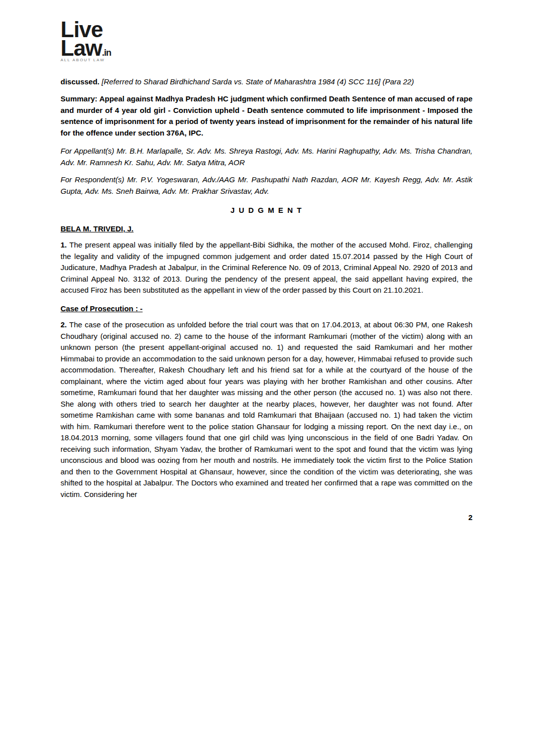Live
Law.in ALL ABOUT LAW
discussed. [Referred to Sharad Birdhichand Sarda vs. State of Maharashtra 1984 (4) SCC 116] (Para 22)
Summary: Appeal against Madhya Pradesh HC judgment which confirmed Death Sentence of man accused of rape and murder of 4 year old girl - Conviction upheld - Death sentence commuted to life imprisonment - Imposed the sentence of imprisonment for a period of twenty years instead of imprisonment for the remainder of his natural life for the offence under section 376A, IPC.
For Appellant(s) Mr. B.H. Marlapalle, Sr. Adv. Ms. Shreya Rastogi, Adv. Ms. Harini Raghupathy, Adv. Ms. Trisha Chandran, Adv. Mr. Ramnesh Kr. Sahu, Adv. Mr. Satya Mitra, AOR
For Respondent(s) Mr. P.V. Yogeswaran, Adv./AAG Mr. Pashupathi Nath Razdan, AOR Mr. Kayesh Regg, Adv. Mr. Astik Gupta, Adv. Ms. Sneh Bairwa, Adv. Mr. Prakhar Srivastav, Adv.
J U D G M E N T
BELA M. TRIVEDI, J.
1. The present appeal was initially filed by the appellant-Bibi Sidhika, the mother of the accused Mohd. Firoz, challenging the legality and validity of the impugned common judgement and order dated 15.07.2014 passed by the High Court of Judicature, Madhya Pradesh at Jabalpur, in the Criminal Reference No. 09 of 2013, Criminal Appeal No. 2920 of 2013 and Criminal Appeal No. 3132 of 2013. During the pendency of the present appeal, the said appellant having expired, the accused Firoz has been substituted as the appellant in view of the order passed by this Court on 21.10.2021.
Case of Prosecution : -
2. The case of the prosecution as unfolded before the trial court was that on 17.04.2013, at about 06:30 PM, one Rakesh Choudhary (original accused no. 2) came to the house of the informant Ramkumari (mother of the victim) along with an unknown person (the present appellant-original accused no. 1) and requested the said Ramkumari and her mother Himmabai to provide an accommodation to the said unknown person for a day, however, Himmabai refused to provide such accommodation. Thereafter, Rakesh Choudhary left and his friend sat for a while at the courtyard of the house of the complainant, where the victim aged about four years was playing with her brother Ramkishan and other cousins. After sometime, Ramkumari found that her daughter was missing and the other person (the accused no. 1) was also not there. She along with others tried to search her daughter at the nearby places, however, her daughter was not found. After sometime Ramkishan came with some bananas and told Ramkumari that Bhaijaan (accused no. 1) had taken the victim with him. Ramkumari therefore went to the police station Ghansaur for lodging a missing report. On the next day i.e., on 18.04.2013 morning, some villagers found that one girl child was lying unconscious in the field of one Badri Yadav. On receiving such information, Shyam Yadav, the brother of Ramkumari went to the spot and found that the victim was lying unconscious and blood was oozing from her mouth and nostrils. He immediately took the victim first to the Police Station and then to the Government Hospital at Ghansaur, however, since the condition of the victim was deteriorating, she was shifted to the hospital at Jabalpur. The Doctors who examined and treated her confirmed that a rape was committed on the victim. Considering her
2